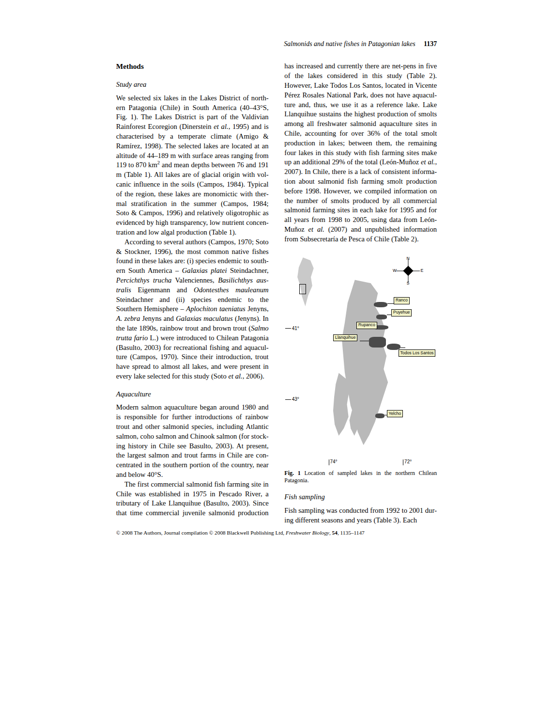Salmonids and native fishes in Patagonian lakes1137
Methods
Study area
We selected six lakes in the Lakes District of northern Patagonia (Chile) in South America (40–43°S, Fig. 1). The Lakes District is part of the Valdivian Rainforest Ecoregion (Dinerstein et al., 1995) and is characterised by a temperate climate (Amigo & Ramírez, 1998). The selected lakes are located at an altitude of 44–189 m with surface areas ranging from 119 to 870 km2 and mean depths between 76 and 191 m (Table 1). All lakes are of glacial origin with volcanic influence in the soils (Campos, 1984). Typical of the region, these lakes are monomictic with thermal stratification in the summer (Campos, 1984; Soto & Campos, 1996) and relatively oligotrophic as evidenced by high transparency, low nutrient concentration and low algal production (Table 1).
According to several authors (Campos, 1970; Soto & Stockner, 1996), the most common native fishes found in these lakes are: (i) species endemic to southern South America – Galaxias platei Steindachner, Percichthys trucha Valenciennes, Basilichthys australis Eigenmann and Odontesthes mauleanum Steindachner and (ii) species endemic to the Southern Hemisphere – Aplochiton taeniatus Jenyns, A. zebra Jenyns and Galaxias maculatus (Jenyns). In the late 1890s, rainbow trout and brown trout (Salmo trutta fario L.) were introduced to Chilean Patagonia (Basulto, 2003) for recreational fishing and aquaculture (Campos, 1970). Since their introduction, trout have spread to almost all lakes, and were present in every lake selected for this study (Soto et al., 2006).
Aquaculture
Modern salmon aquaculture began around 1980 and is responsible for further introductions of rainbow trout and other salmonid species, including Atlantic salmon, coho salmon and Chinook salmon (for stocking history in Chile see Basulto, 2003). At present, the largest salmon and trout farms in Chile are concentrated in the southern portion of the country, near and below 40°S.
The first commercial salmonid fish farming site in Chile was established in 1975 in Pescado River, a tributary of Lake Llanquihue (Basulto, 2003). Since that time commercial juvenile salmonid production has increased and currently there are net-pens in five of the lakes considered in this study (Table 2). However, Lake Todos Los Santos, located in Vicente Pérez Rosales National Park, does not have aquaculture and, thus, we use it as a reference lake. Lake Llanquihue sustains the highest production of smolts among all freshwater salmonid aquaculture sites in Chile, accounting for over 36% of the total smolt production in lakes; between them, the remaining four lakes in this study with fish farming sites make up an additional 29% of the total (León-Muñoz et al., 2007). In Chile, there is a lack of consistent information about salmonid fish farming smolt production before 1998. However, we compiled information on the number of smolts produced by all commercial salmonid farming sites in each lake for 1995 and for all years from 1998 to 2005, using data from León-Muñoz et al. (2007) and unpublished information from Subsecretaría de Pesca of Chile (Table 2).
N S E W
Ranco
Puyehue
Rupanco
Llanquihue
Todos Los Santos
Yelcho
41°
43°
74°
72°
Fig. 1 Location of sampled lakes in the northern Chilean Patagonia.
Fish sampling
Fish sampling was conducted from 1992 to 2001 during different seasons and years (Table 3). Each
© 2008 The Authors, Journal compilation © 2008 Blackwell Publishing Ltd, Freshwater Biology, 54, 1135–1147